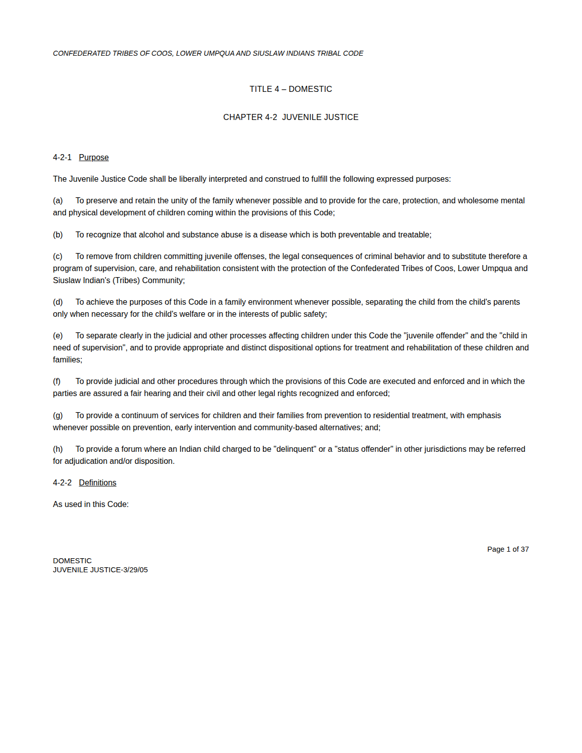CONFEDERATED TRIBES OF COOS, LOWER UMPQUA AND SIUSLAW INDIANS TRIBAL CODE
TITLE 4 – DOMESTIC
CHAPTER 4-2 JUVENILE JUSTICE
4-2-1 Purpose
The Juvenile Justice Code shall be liberally interpreted and construed to fulfill the following expressed purposes:
(a) To preserve and retain the unity of the family whenever possible and to provide for the care, protection, and wholesome mental and physical development of children coming within the provisions of this Code;
(b) To recognize that alcohol and substance abuse is a disease which is both preventable and treatable;
(c) To remove from children committing juvenile offenses, the legal consequences of criminal behavior and to substitute therefore a program of supervision, care, and rehabilitation consistent with the protection of the Confederated Tribes of Coos, Lower Umpqua and Siuslaw Indian's (Tribes) Community;
(d) To achieve the purposes of this Code in a family environment whenever possible, separating the child from the child's parents only when necessary for the child's welfare or in the interests of public safety;
(e) To separate clearly in the judicial and other processes affecting children under this Code the "juvenile offender" and the "child in need of supervision", and to provide appropriate and distinct dispositional options for treatment and rehabilitation of these children and families;
(f) To provide judicial and other procedures through which the provisions of this Code are executed and enforced and in which the parties are assured a fair hearing and their civil and other legal rights recognized and enforced;
(g) To provide a continuum of services for children and their families from prevention to residential treatment, with emphasis whenever possible on prevention, early intervention and community-based alternatives; and;
(h) To provide a forum where an Indian child charged to be "delinquent" or a "status offender" in other jurisdictions may be referred for adjudication and/or disposition.
4-2-2 Definitions
As used in this Code:
Page 1 of 37
DOMESTIC
JUVENILE JUSTICE-3/29/05